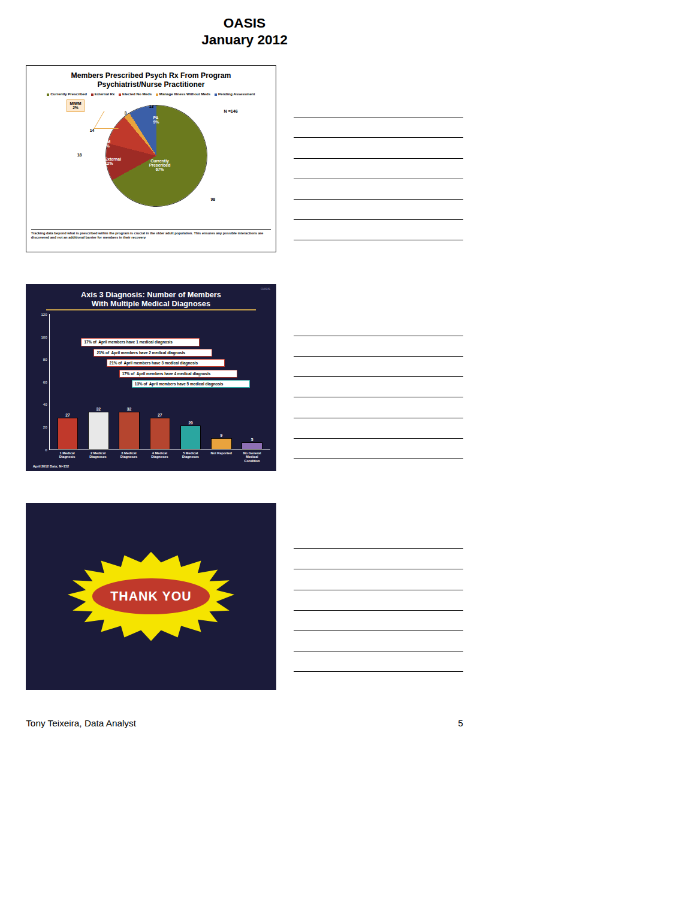OASIS
January 2012
Members Prescribed Psych Rx From Program
Psychiatrist/Nurse Practitioner
Currently Prescribed External Rx Elected No Meds Manage Illness Without Meds Pending Assessment
MIWM
2%
13
3
14
18
98
PA
9%
ENM
10%
External
12%
Currently
Prescribed
67%
N =146
Tracking data beyond what is prescribed within the program is crucial in the older adult population. This ensures any possible interactions are discovered and not an additional barrier for members in their recovery
OASIS
Axis 3 Diagnosis: Number of Members
With Multiple Medical Diagnoses
Total Members
120 100 80 60 40 20 0
27
32
32
27
20
9
5
17% of April members have 1 medical diagnosis
21% of April members have 2 medical diagnosis
21% of April members have 3 medical diagnosis
17% of April members have 4 medical diagnosis
13% of April members have 5 medical diagnosis
1 Medical
Diagnosis
2 Medical
Diagnoses
3 Medical
Diagnoses
4 Medical
Diagnoses
5 Medical
Diagnoses
Not Reported
No General
Medical Condition
April 2012 Data; N=152
THANK YOU
Tony Teixeira, Data Analyst
5